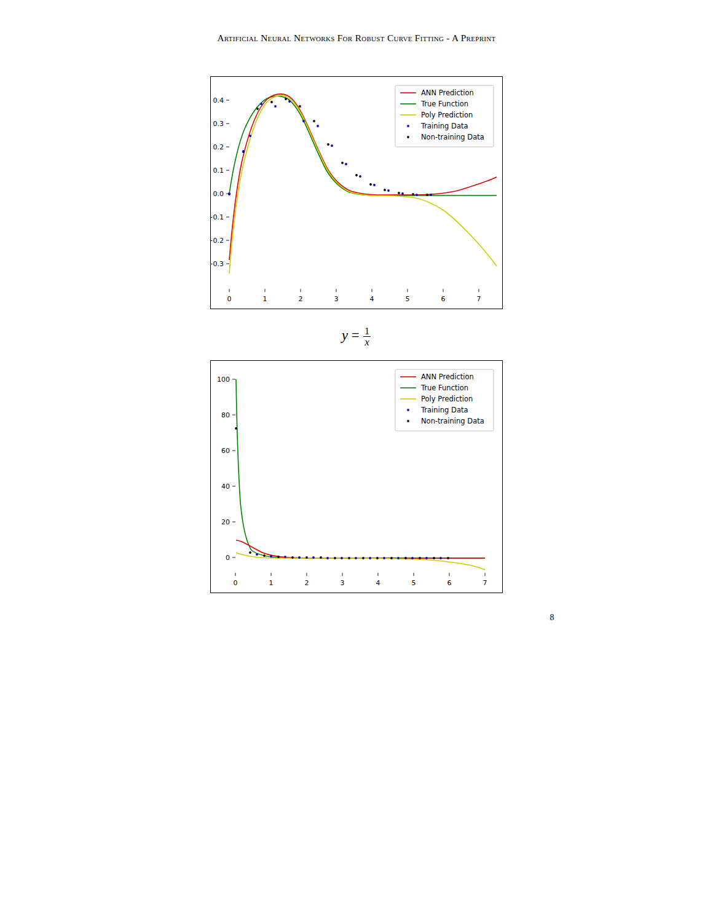Artificial Neural Networks For Robust Curve Fitting - A Preprint
0 1 2 3 4 5 6 7 0.4 0.3 0.2 0.1 0.0 −0.1 −0.2 −0.3 ANN Prediction True Function Poly Prediction Training Data Non-training Data
y = 1 x
0 1 2 3 4 5 6 7 100 80 60 40 20 0 ANN Prediction True Function Poly Prediction Training Data Non-training Data
8